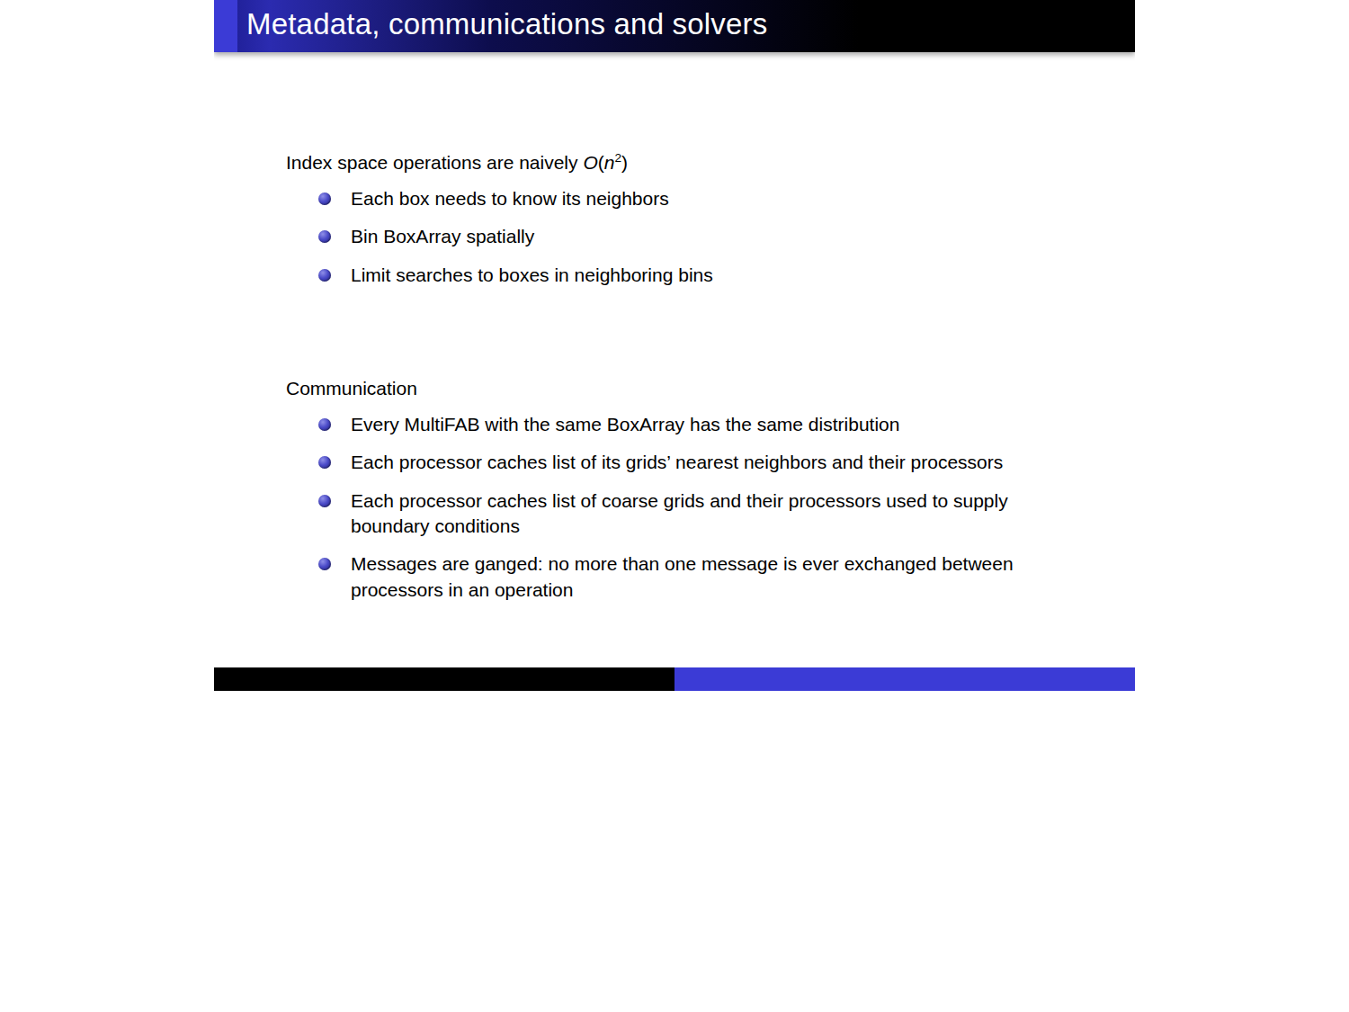Metadata, communications and solvers
Index space operations are naively O(n2)
Each box needs to know its neighbors
Bin BoxArray spatially
Limit searches to boxes in neighboring bins
Communication
Every MultiFAB with the same BoxArray has the same distribution
Each processor caches list of its grids’ nearest neighbors and their processors
Each processor caches list of coarse grids and their processors used to supply boundary conditions
Messages are ganged: no more than one message is ever exchanged between processors in an operation